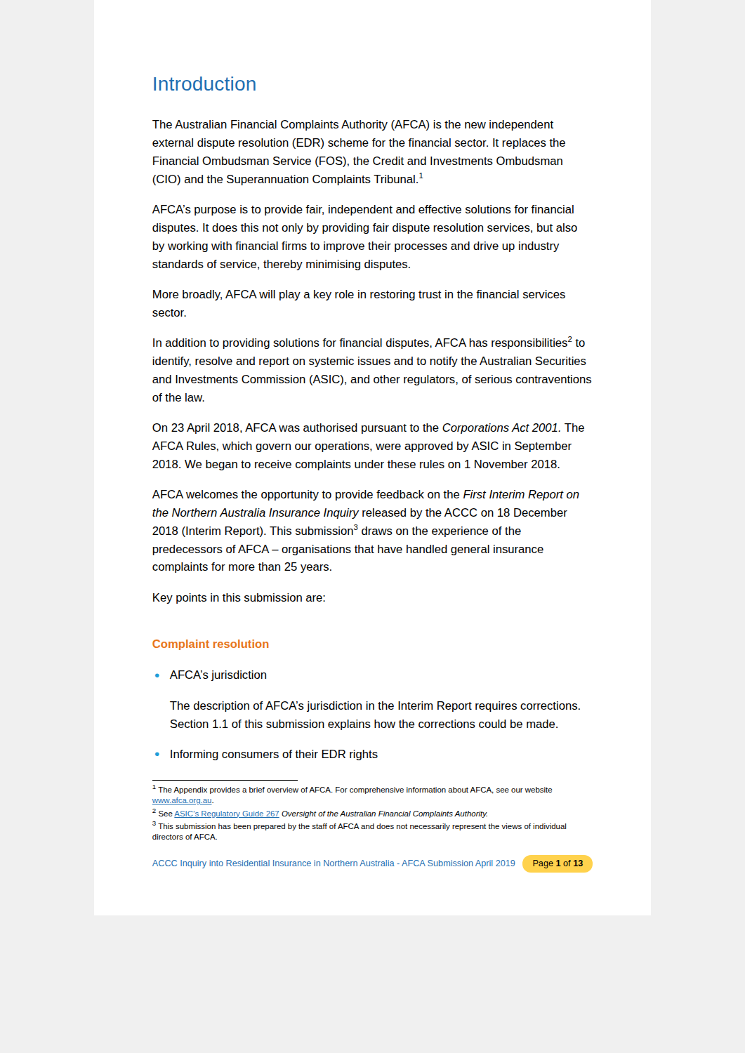Introduction
The Australian Financial Complaints Authority (AFCA) is the new independent external dispute resolution (EDR) scheme for the financial sector. It replaces the Financial Ombudsman Service (FOS), the Credit and Investments Ombudsman (CIO) and the Superannuation Complaints Tribunal.1
AFCA’s purpose is to provide fair, independent and effective solutions for financial disputes. It does this not only by providing fair dispute resolution services, but also by working with financial firms to improve their processes and drive up industry standards of service, thereby minimising disputes.
More broadly, AFCA will play a key role in restoring trust in the financial services sector.
In addition to providing solutions for financial disputes, AFCA has responsibilities2 to identify, resolve and report on systemic issues and to notify the Australian Securities and Investments Commission (ASIC), and other regulators, of serious contraventions of the law.
On 23 April 2018, AFCA was authorised pursuant to the Corporations Act 2001. The AFCA Rules, which govern our operations, were approved by ASIC in September 2018. We began to receive complaints under these rules on 1 November 2018.
AFCA welcomes the opportunity to provide feedback on the First Interim Report on the Northern Australia Insurance Inquiry released by the ACCC on 18 December 2018 (Interim Report). This submission3 draws on the experience of the predecessors of AFCA – organisations that have handled general insurance complaints for more than 25 years.
Key points in this submission are:
Complaint resolution
AFCA’s jurisdiction
The description of AFCA’s jurisdiction in the Interim Report requires corrections. Section 1.1 of this submission explains how the corrections could be made.
Informing consumers of their EDR rights
1 The Appendix provides a brief overview of AFCA. For comprehensive information about AFCA, see our website www.afca.org.au.
2 See ASIC’s Regulatory Guide 267 Oversight of the Australian Financial Complaints Authority.
3 This submission has been prepared by the staff of AFCA and does not necessarily represent the views of individual directors of AFCA.
ACCC Inquiry into Residential Insurance in Northern Australia - AFCA Submission April 2019
Page 1 of 13